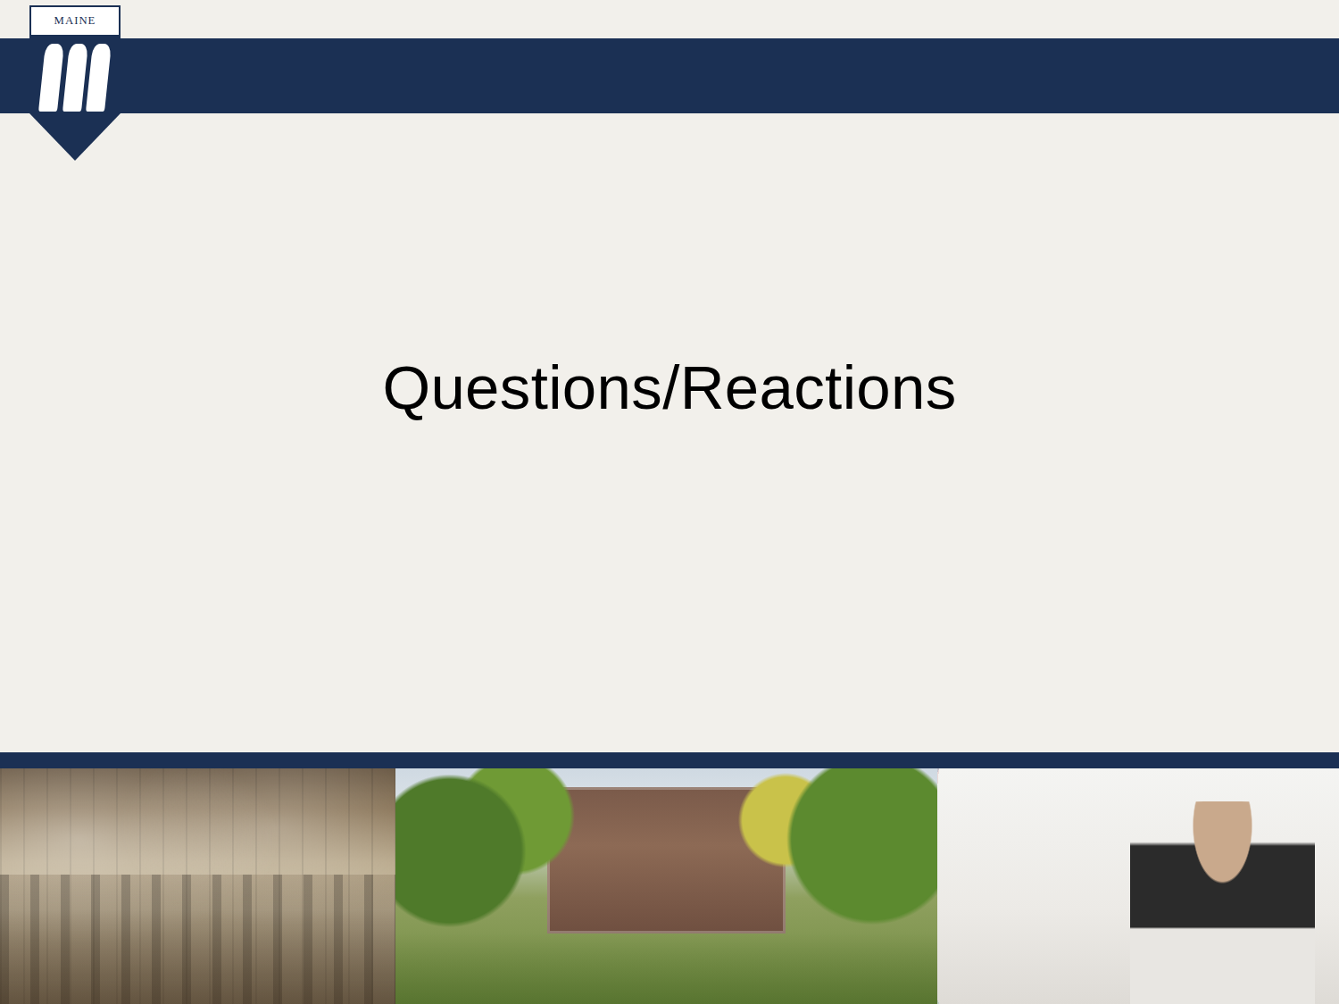MAINE
Questions/Reactions